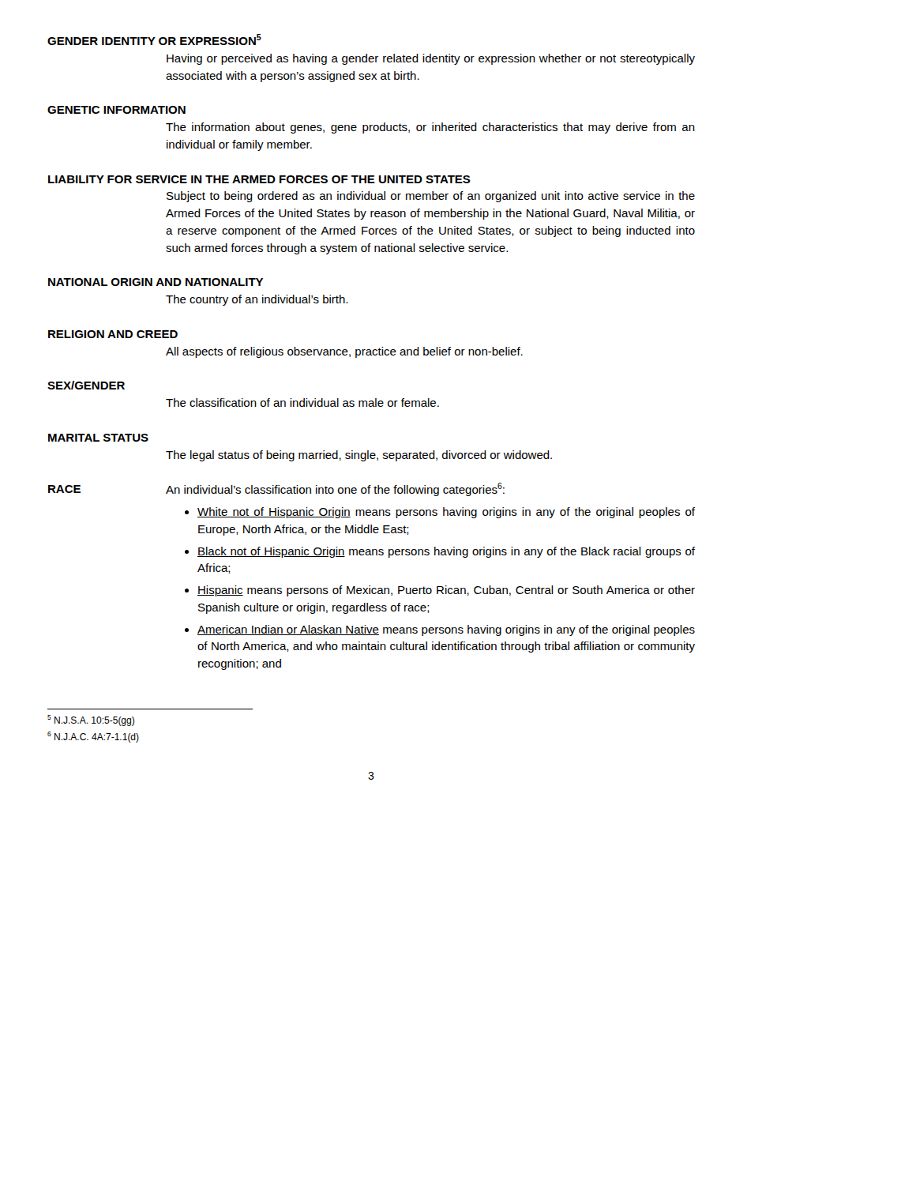Gender Identity or Expression5
Having or perceived as having a gender related identity or expression whether or not stereotypically associated with a person’s assigned sex at birth.
Genetic Information
The information about genes, gene products, or inherited characteristics that may derive from an individual or family member.
Liability for Service in the Armed Forces of the United States
Subject to being ordered as an individual or member of an organized unit into active service in the Armed Forces of the United States by reason of membership in the National Guard, Naval Militia, or a reserve component of the Armed Forces of the United States, or subject to being inducted into such armed forces through a system of national selective service.
National Origin and Nationality
The country of an individual’s birth.
Religion and Creed
All aspects of religious observance, practice and belief or non-belief.
Sex/Gender
The classification of an individual as male or female.
Marital Status
The legal status of being married, single, separated, divorced or widowed.
Race
An individual’s classification into one of the following categories6:
White not of Hispanic Origin means persons having origins in any of the original peoples of Europe, North Africa, or the Middle East;
Black not of Hispanic Origin means persons having origins in any of the Black racial groups of Africa;
Hispanic means persons of Mexican, Puerto Rican, Cuban, Central or South America or other Spanish culture or origin, regardless of race;
American Indian or Alaskan Native means persons having origins in any of the original peoples of North America, and who maintain cultural identification through tribal affiliation or community recognition; and
5 N.J.S.A. 10:5-5(gg)
6 N.J.A.C. 4A:7-1.1(d)
3